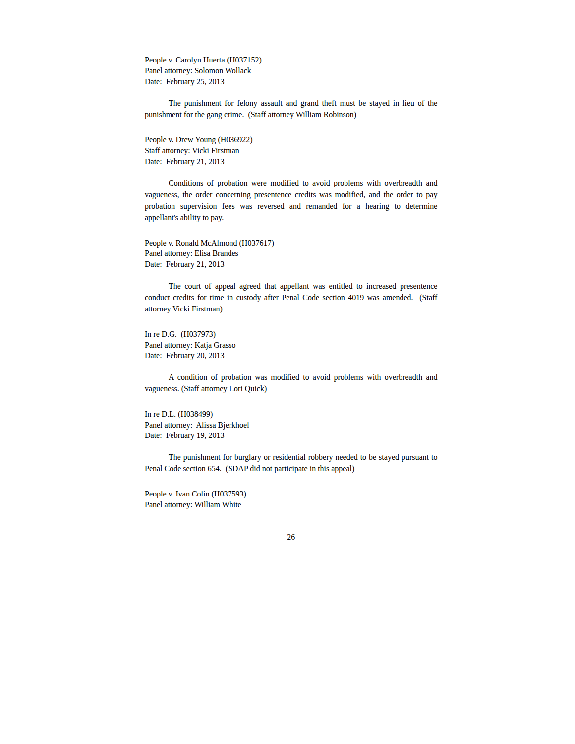People v. Carolyn Huerta (H037152)
Panel attorney: Solomon Wollack
Date: February 25, 2013
The punishment for felony assault and grand theft must be stayed in lieu of the punishment for the gang crime. (Staff attorney William Robinson)
People v. Drew Young (H036922)
Staff attorney: Vicki Firstman
Date: February 21, 2013
Conditions of probation were modified to avoid problems with overbreadth and vagueness, the order concerning presentence credits was modified, and the order to pay probation supervision fees was reversed and remanded for a hearing to determine appellant's ability to pay.
People v. Ronald McAlmond (H037617)
Panel attorney: Elisa Brandes
Date: February 21, 2013
The court of appeal agreed that appellant was entitled to increased presentence conduct credits for time in custody after Penal Code section 4019 was amended. (Staff attorney Vicki Firstman)
In re D.G. (H037973)
Panel attorney: Katja Grasso
Date: February 20, 2013
A condition of probation was modified to avoid problems with overbreadth and vagueness. (Staff attorney Lori Quick)
In re D.L. (H038499)
Panel attorney: Alissa Bjerkhoel
Date: February 19, 2013
The punishment for burglary or residential robbery needed to be stayed pursuant to Penal Code section 654. (SDAP did not participate in this appeal)
People v. Ivan Colin (H037593)
Panel attorney: William White
26